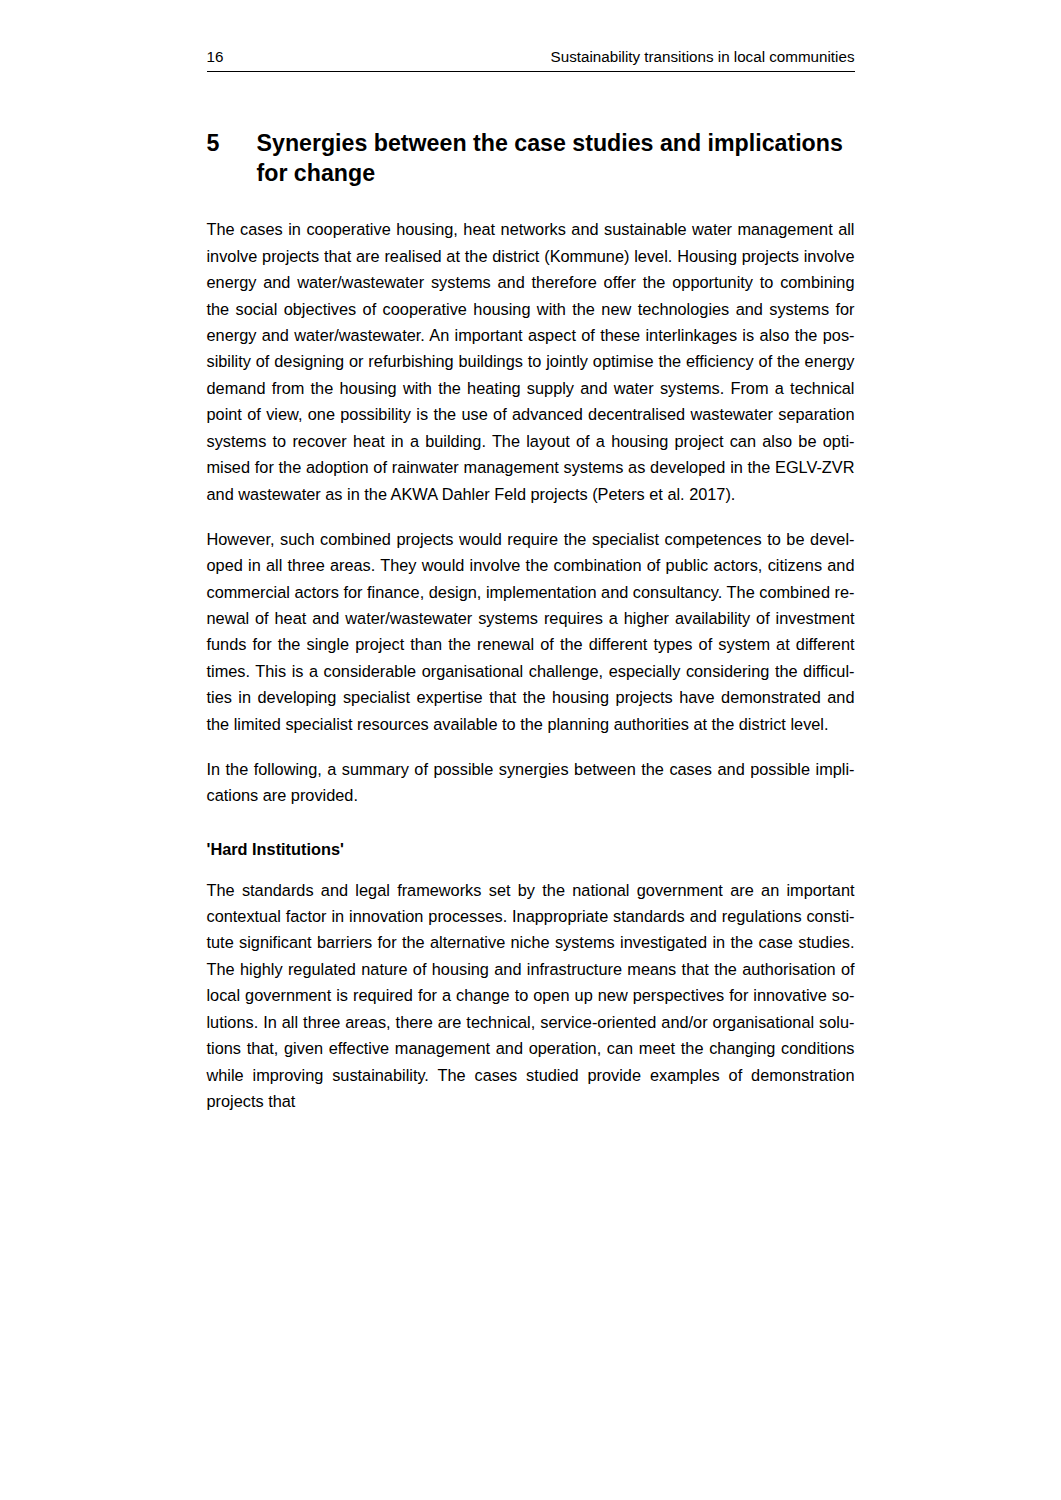16 Sustainability transitions in local communities
5 Synergies between the case studies and implications for change
The cases in cooperative housing, heat networks and sustainable water management all involve projects that are realised at the district (Kommune) level. Housing projects involve energy and water/wastewater systems and therefore offer the opportunity to combining the social objectives of cooperative housing with the new technologies and systems for energy and water/wastewater. An important aspect of these interlinkages is also the possibility of designing or refurbishing buildings to jointly optimise the efficiency of the energy demand from the housing with the heating supply and water systems. From a technical point of view, one possibility is the use of advanced decentralised wastewater separation systems to recover heat in a building. The layout of a housing project can also be optimised for the adoption of rainwater management systems as developed in the EGLV-ZVR and wastewater as in the AKWA Dahler Feld projects (Peters et al. 2017).
However, such combined projects would require the specialist competences to be developed in all three areas. They would involve the combination of public actors, citizens and commercial actors for finance, design, implementation and consultancy. The combined renewal of heat and water/wastewater systems requires a higher availability of investment funds for the single project than the renewal of the different types of system at different times. This is a considerable organisational challenge, especially considering the difficulties in developing specialist expertise that the housing projects have demonstrated and the limited specialist resources available to the planning authorities at the district level.
In the following, a summary of possible synergies between the cases and possible implications are provided.
'Hard Institutions'
The standards and legal frameworks set by the national government are an important contextual factor in innovation processes. Inappropriate standards and regulations constitute significant barriers for the alternative niche systems investigated in the case studies. The highly regulated nature of housing and infrastructure means that the authorisation of local government is required for a change to open up new perspectives for innovative solutions. In all three areas, there are technical, service-oriented and/or organisational solutions that, given effective management and operation, can meet the changing conditions while improving sustainability. The cases studied provide examples of demonstration projects that